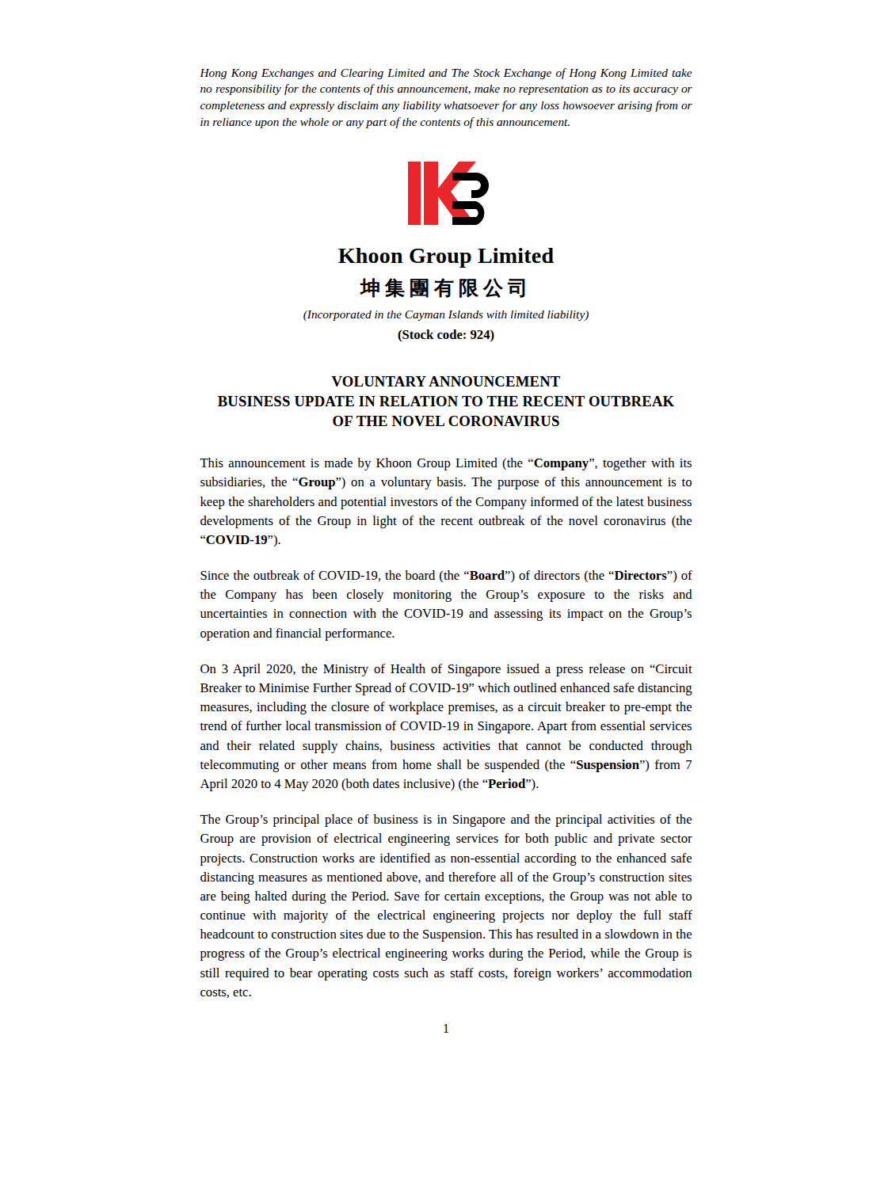Hong Kong Exchanges and Clearing Limited and The Stock Exchange of Hong Kong Limited take no responsibility for the contents of this announcement, make no representation as to its accuracy or completeness and expressly disclaim any liability whatsoever for any loss howsoever arising from or in reliance upon the whole or any part of the contents of this announcement.
Khoon Group Limited
坤集團有限公司
(Incorporated in the Cayman Islands with limited liability)
(Stock code: 924)
VOLUNTARY ANNOUNCEMENT
BUSINESS UPDATE IN RELATION TO THE RECENT OUTBREAK
OF THE NOVEL CORONAVIRUS
This announcement is made by Khoon Group Limited (the “Company”, together with its subsidiaries, the “Group”) on a voluntary basis. The purpose of this announcement is to keep the shareholders and potential investors of the Company informed of the latest business developments of the Group in light of the recent outbreak of the novel coronavirus (the “COVID-19”).
Since the outbreak of COVID-19, the board (the “Board”) of directors (the “Directors”) of the Company has been closely monitoring the Group’s exposure to the risks and uncertainties in connection with the COVID-19 and assessing its impact on the Group’s operation and financial performance.
On 3 April 2020, the Ministry of Health of Singapore issued a press release on “Circuit Breaker to Minimise Further Spread of COVID-19” which outlined enhanced safe distancing measures, including the closure of workplace premises, as a circuit breaker to pre-empt the trend of further local transmission of COVID-19 in Singapore. Apart from essential services and their related supply chains, business activities that cannot be conducted through telecommuting or other means from home shall be suspended (the “Suspension”) from 7 April 2020 to 4 May 2020 (both dates inclusive) (the “Period”).
The Group’s principal place of business is in Singapore and the principal activities of the Group are provision of electrical engineering services for both public and private sector projects. Construction works are identified as non-essential according to the enhanced safe distancing measures as mentioned above, and therefore all of the Group’s construction sites are being halted during the Period. Save for certain exceptions, the Group was not able to continue with majority of the electrical engineering projects nor deploy the full staff headcount to construction sites due to the Suspension. This has resulted in a slowdown in the progress of the Group’s electrical engineering works during the Period, while the Group is still required to bear operating costs such as staff costs, foreign workers’ accommodation costs, etc.
1